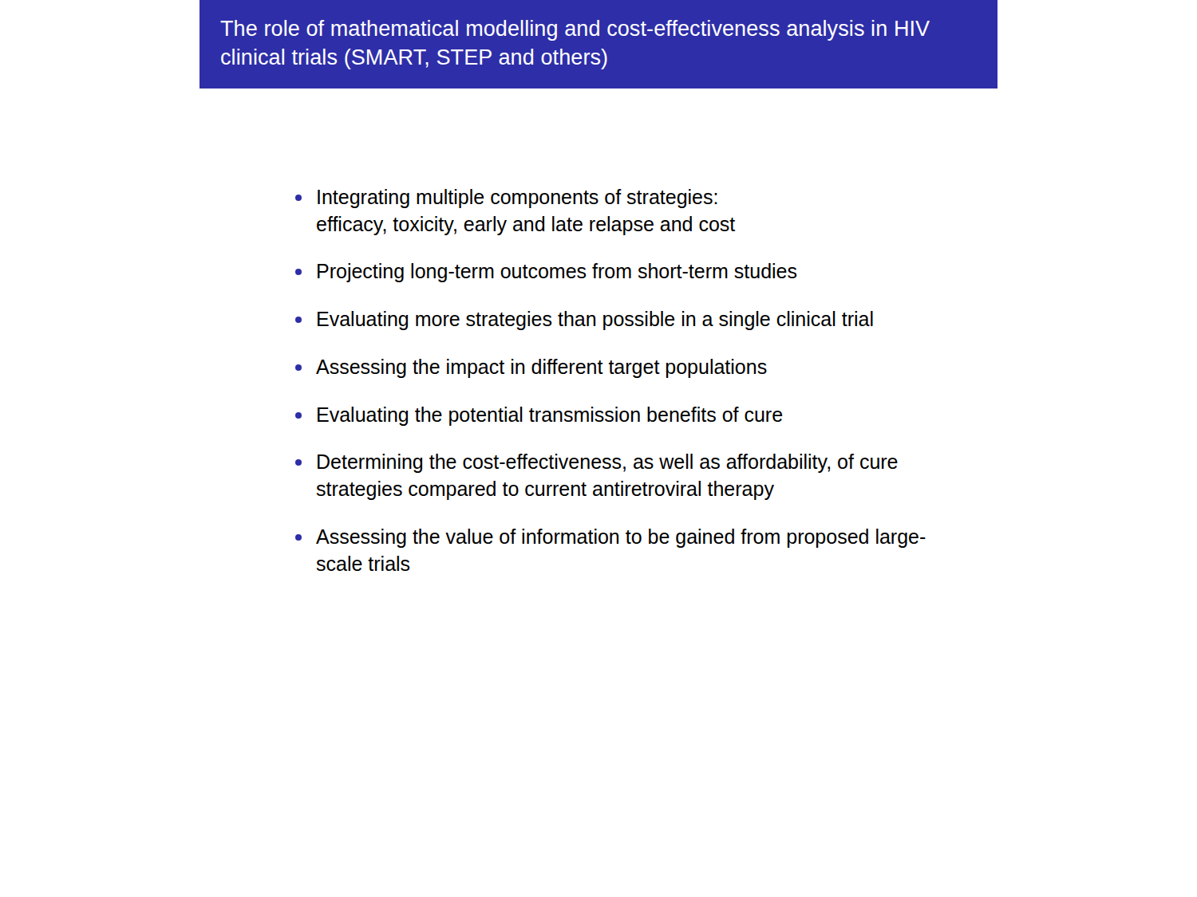The role of mathematical modelling and cost-effectiveness analysis in HIV clinical trials (SMART, STEP and others)
Integrating multiple components of strategies:
efficacy, toxicity, early and late relapse and cost
Projecting long-term outcomes from short-term studies
Evaluating more strategies than possible in a single clinical trial
Assessing the impact in different target populations
Evaluating the potential transmission benefits of cure
Determining the cost-effectiveness, as well as affordability, of cure strategies compared to current antiretroviral therapy
Assessing the value of information to be gained from proposed large-scale trials